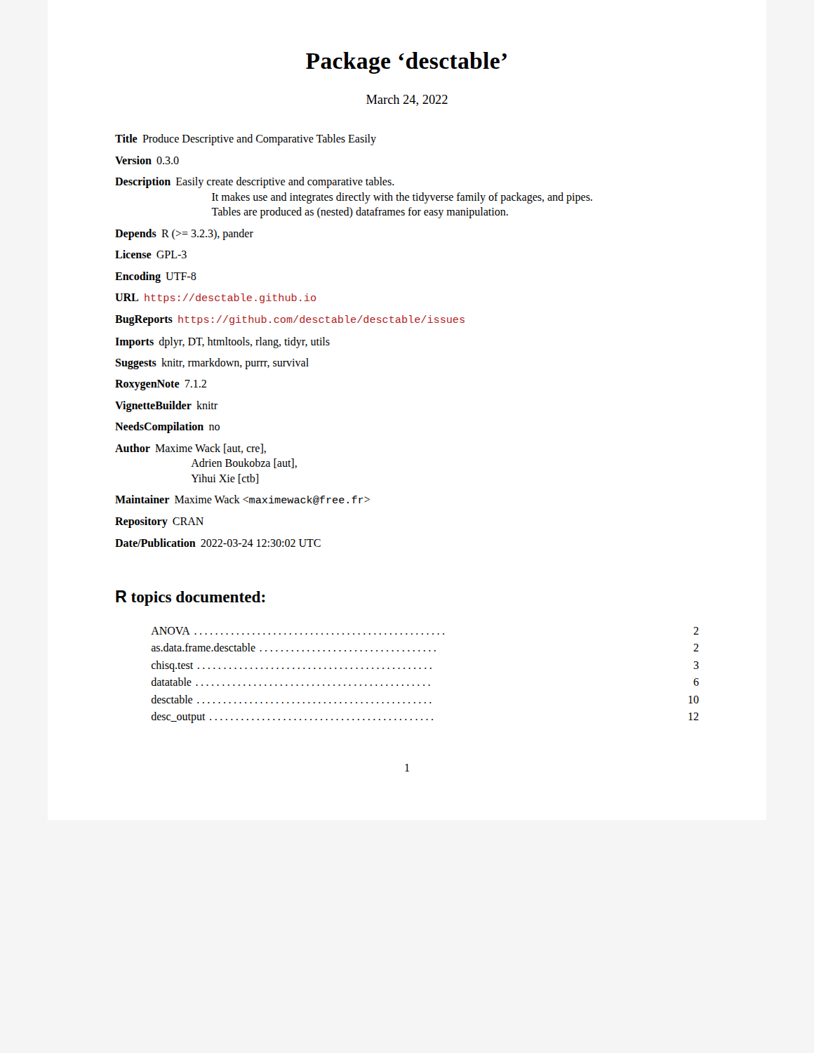Package ‘desctable’
March 24, 2022
Title
Produce Descriptive and Comparative Tables Easily
Version
0.3.0
Description
Easily create descriptive and comparative tables.
It makes use and integrates directly with the tidyverse family of packages, and pipes.
Tables are produced as (nested) dataframes for easy manipulation.
Depends
R (>= 3.2.3), pander
License
GPL-3
Encoding
UTF-8
URL
https://desctable.github.io
BugReports
https://github.com/desctable/desctable/issues
Imports
dplyr, DT, htmltools, rlang, tidyr, utils
Suggests
knitr, rmarkdown, purrr, survival
RoxygenNote
7.1.2
VignetteBuilder
knitr
NeedsCompilation
no
Author
Maxime Wack [aut, cre],
Adrien Boukobza [aut],
Yihui Xie [ctb]
Maintainer
Maxime Wack <maximewack@free.fr>
Repository
CRAN
Date/Publication
2022-03-24 12:30:02 UTC
R topics documented:
ANOVA................................................ 2
as.data.frame.desctable.................................. 2
chisq.test............................................. 3
datatable............................................. 6
desctable............................................. 10
desc_output........................................... 12
1